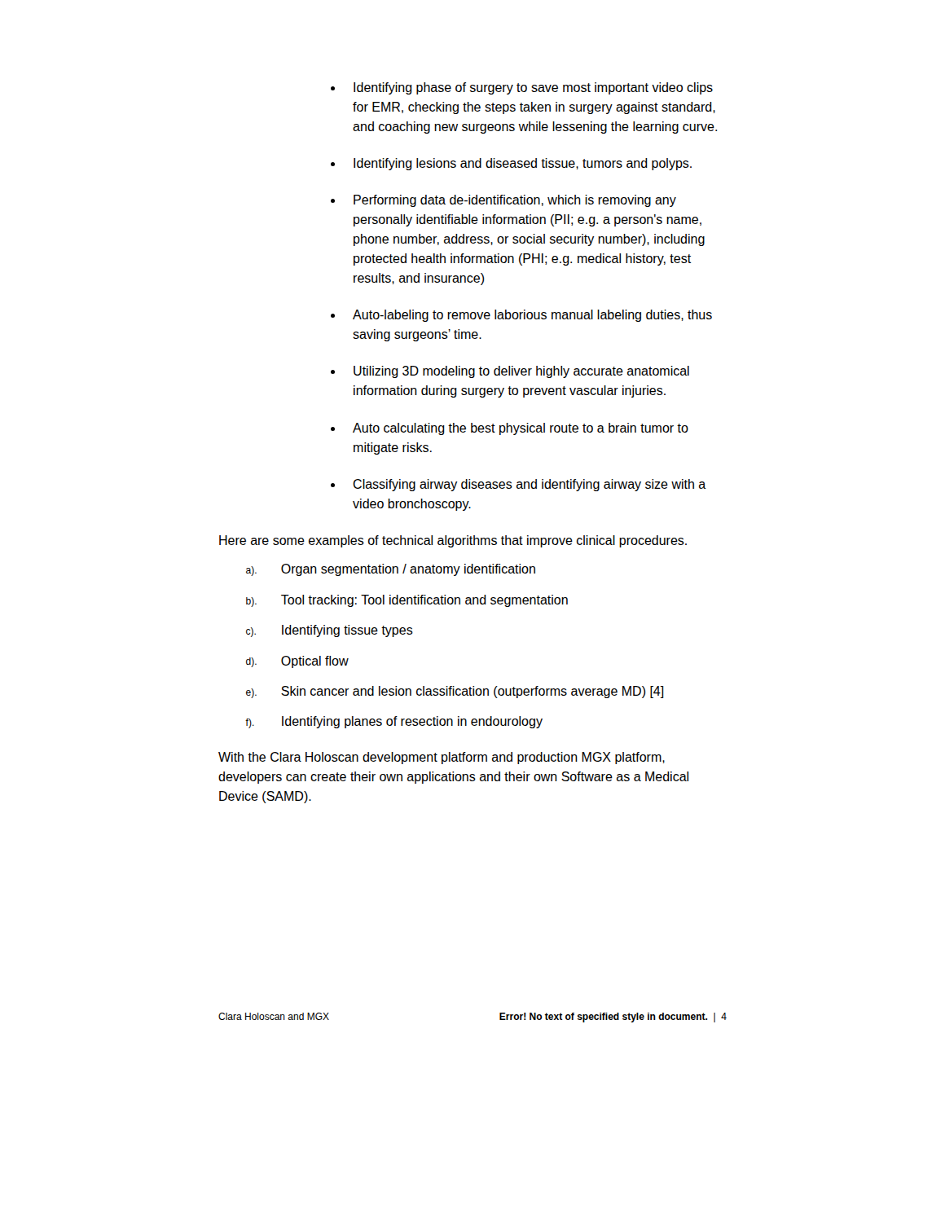Identifying phase of surgery to save most important video clips for EMR, checking the steps taken in surgery against standard, and coaching new surgeons while lessening the learning curve.
Identifying lesions and diseased tissue, tumors and polyps.
Performing data de-identification, which is removing any personally identifiable information (PII; e.g. a person's name, phone number, address, or social security number), including protected health information (PHI; e.g. medical history, test results, and insurance)
Auto-labeling to remove laborious manual labeling duties, thus saving surgeons’ time.
Utilizing 3D modeling to deliver highly accurate anatomical information during surgery to prevent vascular injuries.
Auto calculating the best physical route to a brain tumor to mitigate risks.
Classifying airway diseases and identifying airway size with a video bronchoscopy.
Here are some examples of technical algorithms that improve clinical procedures.
Organ segmentation / anatomy identification
Tool tracking: Tool identification and segmentation
Identifying tissue types
Optical flow
Skin cancer and lesion classification (outperforms average MD) [4]
Identifying planes of resection in endourology
With the Clara Holoscan development platform and production MGX platform, developers can create their own applications and their own Software as a Medical Device (SAMD).
Clara Holoscan and MGX
Error! No text of specified style in document. | 4